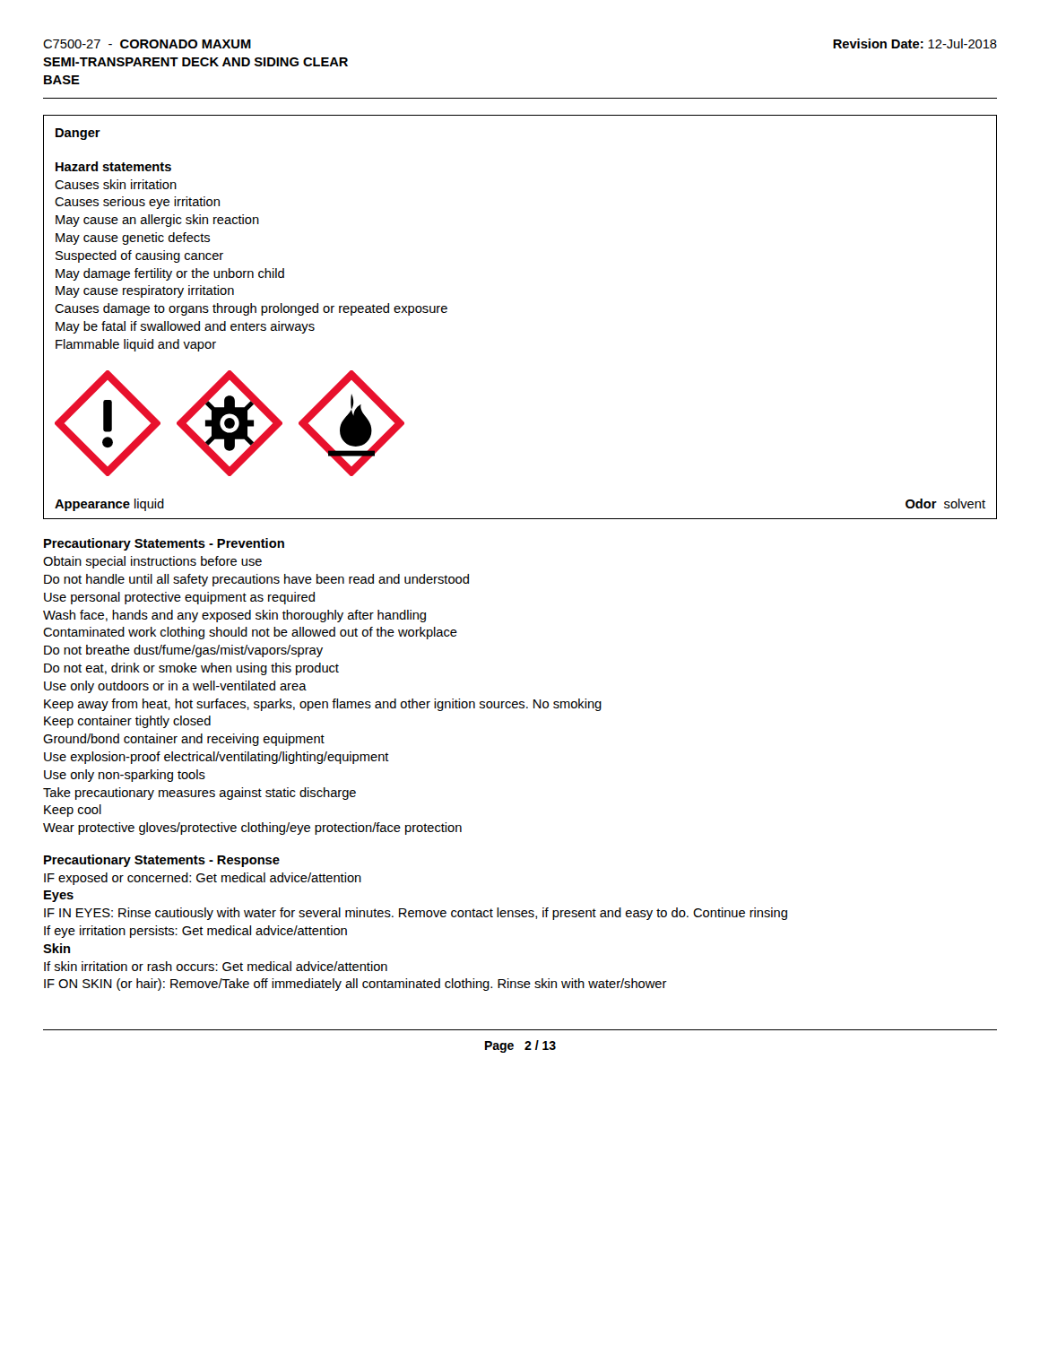C7500-27 - CORONADO MAXUM
SEMI-TRANSPARENT DECK AND SIDING CLEAR
BASE
Revision Date: 12-Jul-2018
Danger
Hazard statements
Causes skin irritation
Causes serious eye irritation
May cause an allergic skin reaction
May cause genetic defects
Suspected of causing cancer
May damage fertility or the unborn child
May cause respiratory irritation
Causes damage to organs through prolonged or repeated exposure
May be fatal if swallowed and enters airways
Flammable liquid and vapor
Appearance liquid
Odor solvent
Precautionary Statements - Prevention
Obtain special instructions before use
Do not handle until all safety precautions have been read and understood
Use personal protective equipment as required
Wash face, hands and any exposed skin thoroughly after handling
Contaminated work clothing should not be allowed out of the workplace
Do not breathe dust/fume/gas/mist/vapors/spray
Do not eat, drink or smoke when using this product
Use only outdoors or in a well-ventilated area
Keep away from heat, hot surfaces, sparks, open flames and other ignition sources. No smoking
Keep container tightly closed
Ground/bond container and receiving equipment
Use explosion-proof electrical/ventilating/lighting/equipment
Use only non-sparking tools
Take precautionary measures against static discharge
Keep cool
Wear protective gloves/protective clothing/eye protection/face protection
Precautionary Statements - Response
IF exposed or concerned: Get medical advice/attention
Eyes
IF IN EYES: Rinse cautiously with water for several minutes. Remove contact lenses, if present and easy to do. Continue rinsing
If eye irritation persists: Get medical advice/attention
Skin
If skin irritation or rash occurs: Get medical advice/attention
IF ON SKIN (or hair): Remove/Take off immediately all contaminated clothing. Rinse skin with water/shower
Page 2 / 13